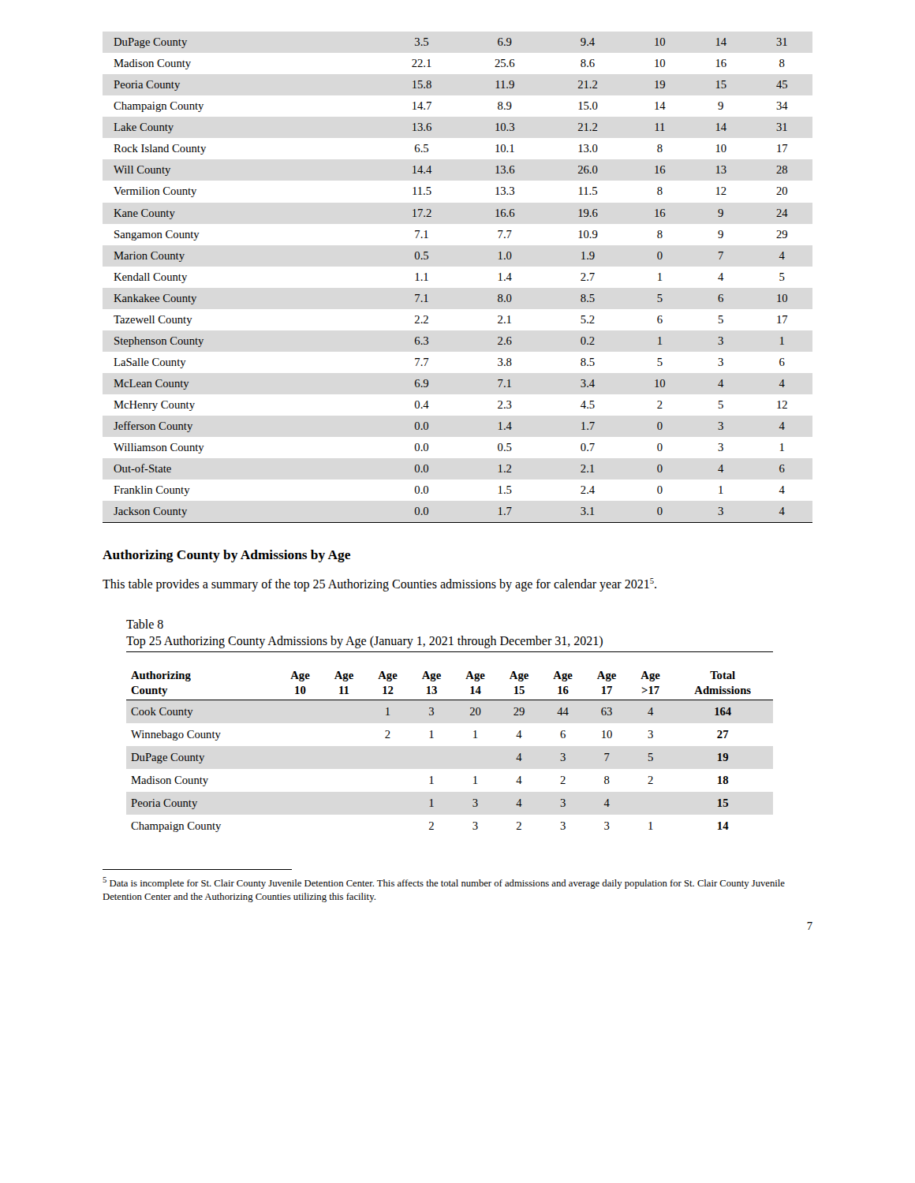| DuPage County | 3.5 | 6.9 | 9.4 | 10 | 14 | 31 |
| Madison County | 22.1 | 25.6 | 8.6 | 10 | 16 | 8 |
| Peoria County | 15.8 | 11.9 | 21.2 | 19 | 15 | 45 |
| Champaign County | 14.7 | 8.9 | 15.0 | 14 | 9 | 34 |
| Lake County | 13.6 | 10.3 | 21.2 | 11 | 14 | 31 |
| Rock Island County | 6.5 | 10.1 | 13.0 | 8 | 10 | 17 |
| Will County | 14.4 | 13.6 | 26.0 | 16 | 13 | 28 |
| Vermilion County | 11.5 | 13.3 | 11.5 | 8 | 12 | 20 |
| Kane County | 17.2 | 16.6 | 19.6 | 16 | 9 | 24 |
| Sangamon County | 7.1 | 7.7 | 10.9 | 8 | 9 | 29 |
| Marion County | 0.5 | 1.0 | 1.9 | 0 | 7 | 4 |
| Kendall County | 1.1 | 1.4 | 2.7 | 1 | 4 | 5 |
| Kankakee County | 7.1 | 8.0 | 8.5 | 5 | 6 | 10 |
| Tazewell County | 2.2 | 2.1 | 5.2 | 6 | 5 | 17 |
| Stephenson County | 6.3 | 2.6 | 0.2 | 1 | 3 | 1 |
| LaSalle County | 7.7 | 3.8 | 8.5 | 5 | 3 | 6 |
| McLean County | 6.9 | 7.1 | 3.4 | 10 | 4 | 4 |
| McHenry County | 0.4 | 2.3 | 4.5 | 2 | 5 | 12 |
| Jefferson County | 0.0 | 1.4 | 1.7 | 0 | 3 | 4 |
| Williamson County | 0.0 | 0.5 | 0.7 | 0 | 3 | 1 |
| Out-of-State | 0.0 | 1.2 | 2.1 | 0 | 4 | 6 |
| Franklin County | 0.0 | 1.5 | 2.4 | 0 | 1 | 4 |
| Jackson County | 0.0 | 1.7 | 3.1 | 0 | 3 | 4 |
Authorizing County by Admissions by Age
This table provides a summary of the top 25 Authorizing Counties admissions by age for calendar year 20215.
Table 8
Top 25 Authorizing County Admissions by Age (January 1, 2021 through December 31, 2021)
| Authorizing County | Age 10 | Age 11 | Age 12 | Age 13 | Age 14 | Age 15 | Age 16 | Age 17 | Age >17 | Total Admissions |
| --- | --- | --- | --- | --- | --- | --- | --- | --- | --- | --- |
| Cook County | | | 1 | 3 | 20 | 29 | 44 | 63 | 4 | 164 |
| Winnebago County | | | 2 | 1 | 1 | 4 | 6 | 10 | 3 | 27 |
| DuPage County | | | | | | 4 | 3 | 7 | 5 | 19 |
| Madison County | | | | 1 | 1 | 4 | 2 | 8 | 2 | 18 |
| Peoria County | | | | 1 | 3 | 4 | 3 | 4 | | 15 |
| Champaign County | | | | 2 | 3 | 2 | 3 | 3 | 1 | 14 |
5 Data is incomplete for St. Clair County Juvenile Detention Center. This affects the total number of admissions and average daily population for St. Clair County Juvenile Detention Center and the Authorizing Counties utilizing this facility.
7